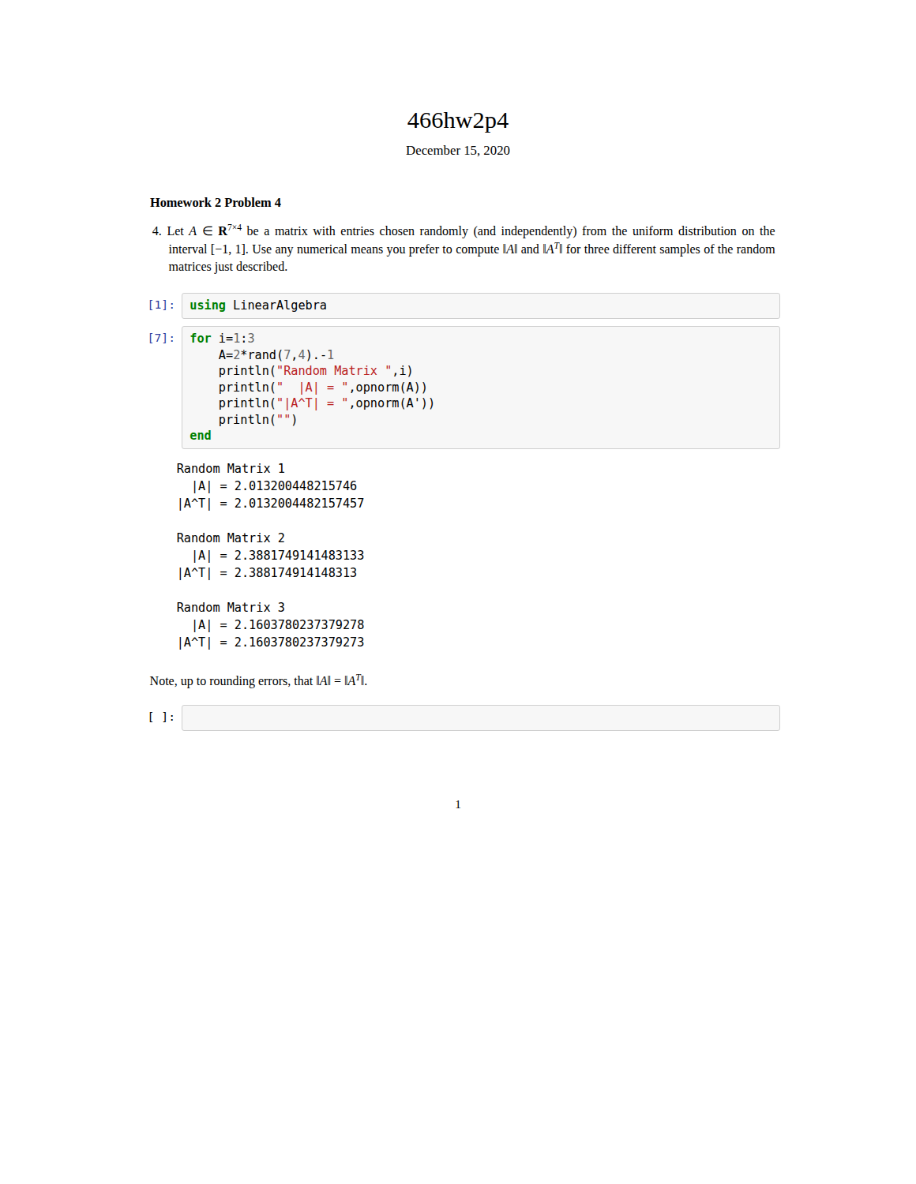466hw2p4
December 15, 2020
Homework 2 Problem 4
4. Let A ∈ R7×4 be a matrix with entries chosen randomly (and independently) from the uniform distribution on the interval [−1, 1]. Use any numerical means you prefer to compute ‖A‖ and ‖AT‖ for three different samples of the random matrices just described.
[1]:
using LinearAlgebra
[7]:
for i=1:3 A=2*rand(7,4).-1 println("Random Matrix ",i) println(" |A| = ",opnorm(A)) println("|A^T| = ",opnorm(A')) println("") end
Random Matrix 1 |A| = 2.013200448215746 |A^T| = 2.0132004482157457 Random Matrix 2 |A| = 2.3881749141483133 |A^T| = 2.388174914148313 Random Matrix 3 |A| = 2.1603780237379278 |A^T| = 2.1603780237379273
Note, up to rounding errors, that ‖A‖ = ‖AT‖.
[ ]:
1